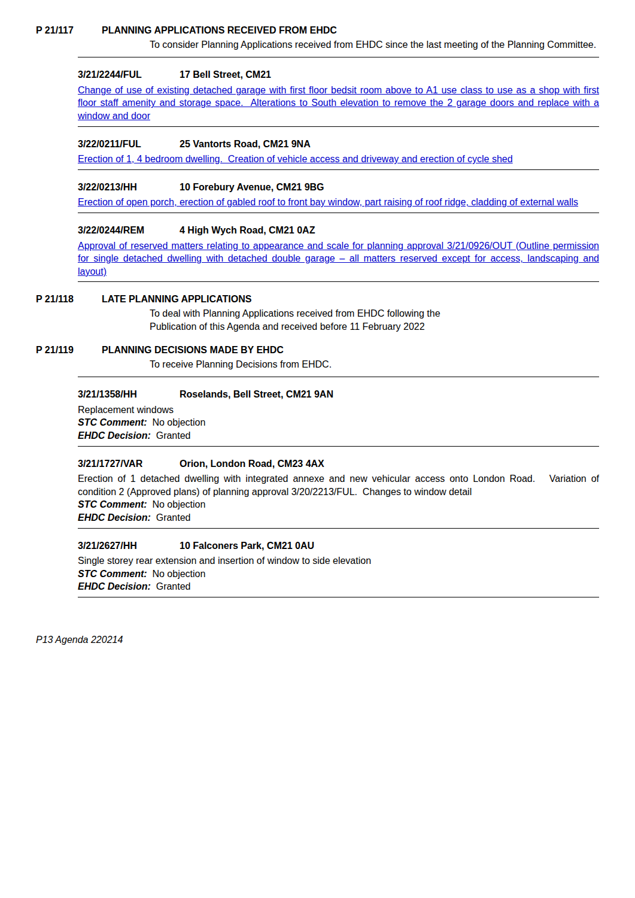P 21/117
PLANNING APPLICATIONS RECEIVED FROM EHDC
To consider Planning Applications received from EHDC since the last meeting of the Planning Committee.
3/21/2244/FUL17 Bell Street, CM21
Change of use of existing detached garage with first floor bedsit room above to A1 use class to use as a shop with first floor staff amenity and storage space. Alterations to South elevation to remove the 2 garage doors and replace with a window and door
3/22/0211/FUL25 Vantorts Road, CM21 9NA
Erection of 1, 4 bedroom dwelling. Creation of vehicle access and driveway and erection of cycle shed
3/22/0213/HH10 Forebury Avenue, CM21 9BG
Erection of open porch, erection of gabled roof to front bay window, part raising of roof ridge, cladding of external walls
3/22/0244/REM4 High Wych Road, CM21 0AZ
Approval of reserved matters relating to appearance and scale for planning approval 3/21/0926/OUT (Outline permission for single detached dwelling with detached double garage – all matters reserved except for access, landscaping and layout)
P 21/118
LATE PLANNING APPLICATIONS
To deal with Planning Applications received from EHDC following the
Publication of this Agenda and received before 11 February 2022
P 21/119
PLANNING DECISIONS MADE BY EHDC
To receive Planning Decisions from EHDC.
3/21/1358/HHRoselands, Bell Street, CM21 9AN
Replacement windows
STC Comment: No objection
EHDC Decision: Granted
3/21/1727/VAROrion, London Road, CM23 4AX
Erection of 1 detached dwelling with integrated annexe and new vehicular access onto London Road. Variation of condition 2 (Approved plans) of planning approval 3/20/2213/FUL. Changes to window detail
STC Comment: No objection
EHDC Decision: Granted
3/21/2627/HH10 Falconers Park, CM21 0AU
Single storey rear extension and insertion of window to side elevation
STC Comment: No objection
EHDC Decision: Granted
P13 Agenda 220214